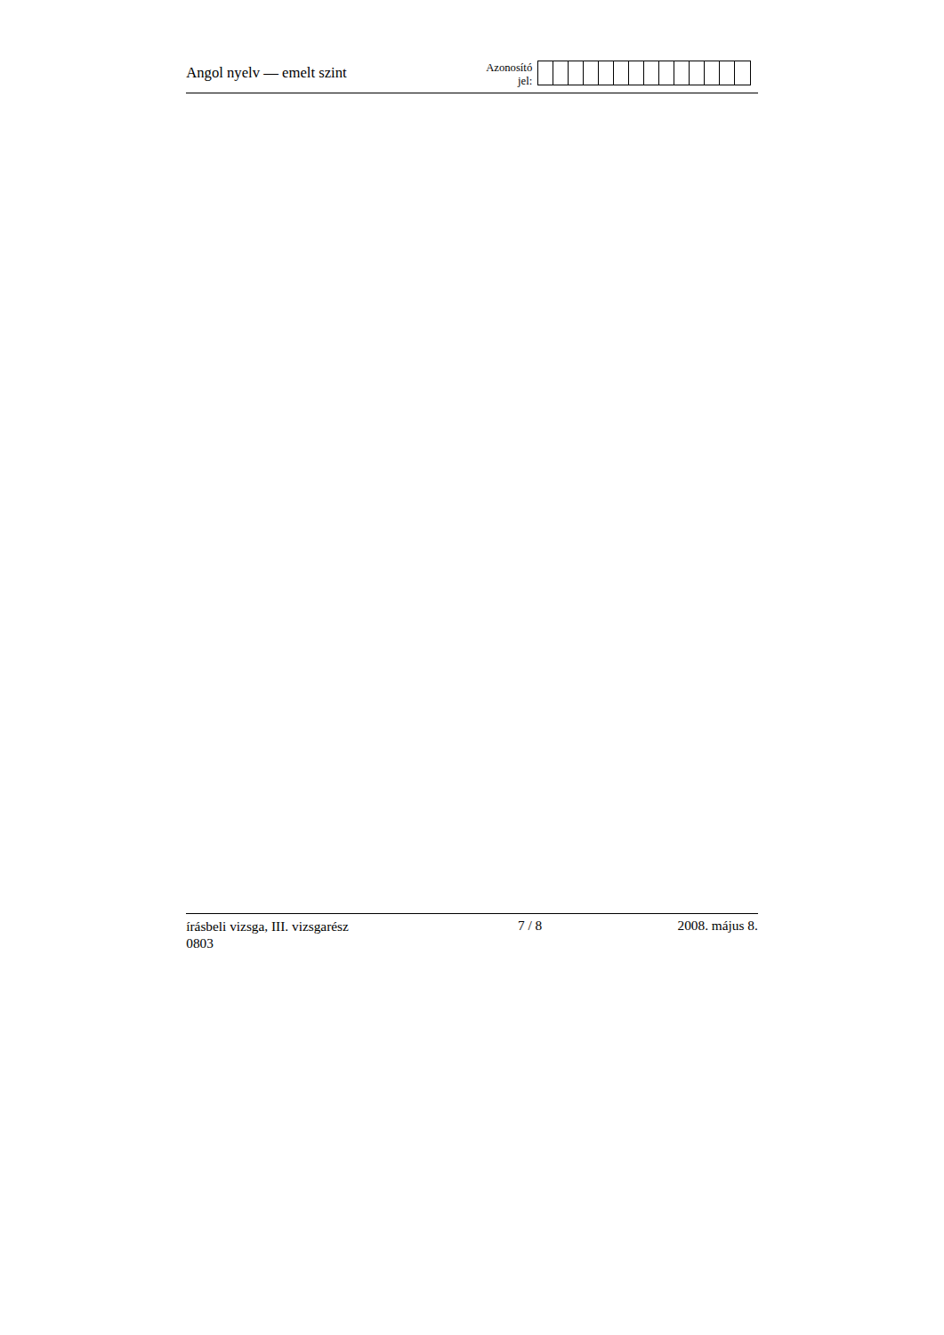Angol nyelv — emelt szint
Azonosító
jel:
írásbeli vizsga, III. vizsgarész
0803
7 / 8
2008. május 8.